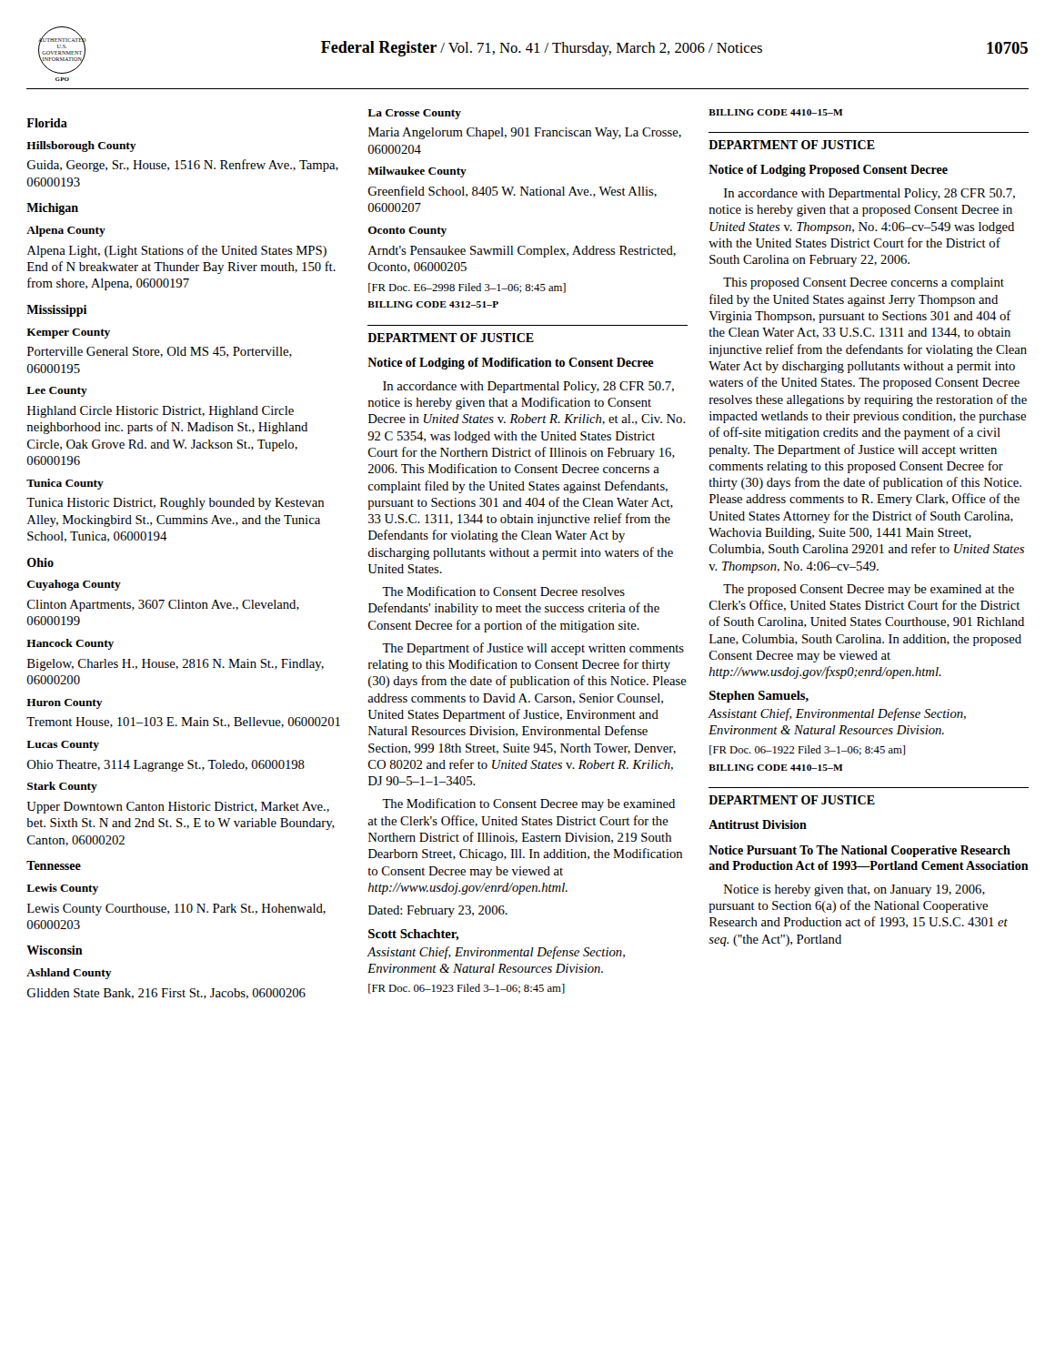AUTHENTICATED
U.S. GOVERNMENT
INFORMATION
GPO
Federal Register / Vol. 71, No. 41 / Thursday, March 2, 2006 / Notices
10705
Florida
Hillsborough County
Guida, George, Sr., House, 1516 N. Renfrew Ave., Tampa, 06000193
Michigan
Alpena County
Alpena Light, (Light Stations of the United States MPS) End of N breakwater at Thunder Bay River mouth, 150 ft. from shore, Alpena, 06000197
Mississippi
Kemper County
Porterville General Store, Old MS 45, Porterville, 06000195
Lee County
Highland Circle Historic District, Highland Circle neighborhood inc. parts of N. Madison St., Highland Circle, Oak Grove Rd. and W. Jackson St., Tupelo, 06000196
Tunica County
Tunica Historic District, Roughly bounded by Kestevan Alley, Mockingbird St., Cummins Ave., and the Tunica School, Tunica, 06000194
Ohio
Cuyahoga County
Clinton Apartments, 3607 Clinton Ave., Cleveland, 06000199
Hancock County
Bigelow, Charles H., House, 2816 N. Main St., Findlay, 06000200
Huron County
Tremont House, 101–103 E. Main St., Bellevue, 06000201
Lucas County
Ohio Theatre, 3114 Lagrange St., Toledo, 06000198
Stark County
Upper Downtown Canton Historic District, Market Ave., bet. Sixth St. N and 2nd St. S., E to W variable Boundary, Canton, 06000202
Tennessee
Lewis County
Lewis County Courthouse, 110 N. Park St., Hohenwald, 06000203
Wisconsin
Ashland County
Glidden State Bank, 216 First St., Jacobs, 06000206
La Crosse County
Maria Angelorum Chapel, 901 Franciscan Way, La Crosse, 06000204
Milwaukee County
Greenfield School, 8405 W. National Ave., West Allis, 06000207
Oconto County
Arndt's Pensaukee Sawmill Complex, Address Restricted, Oconto, 06000205
[FR Doc. E6–2998 Filed 3–1–06; 8:45 am]
BILLING CODE 4312–51–P
DEPARTMENT OF JUSTICE
Notice of Lodging of Modification to Consent Decree
In accordance with Departmental Policy, 28 CFR 50.7, notice is hereby given that a Modification to Consent Decree in United States v. Robert R. Krilich, et al., Civ. No. 92 C 5354, was lodged with the United States District Court for the Northern District of Illinois on February 16, 2006. This Modification to Consent Decree concerns a complaint filed by the United States against Defendants, pursuant to Sections 301 and 404 of the Clean Water Act, 33 U.S.C. 1311, 1344 to obtain injunctive relief from the Defendants for violating the Clean Water Act by discharging pollutants without a permit into waters of the United States.
The Modification to Consent Decree resolves Defendants' inability to meet the success criteria of the Consent Decree for a portion of the mitigation site.
The Department of Justice will accept written comments relating to this Modification to Consent Decree for thirty (30) days from the date of publication of this Notice. Please address comments to David A. Carson, Senior Counsel, United States Department of Justice, Environment and Natural Resources Division, Environmental Defense Section, 999 18th Street, Suite 945, North Tower, Denver, CO 80202 and refer to United States v. Robert R. Krilich, DJ 90–5–1–1–3405.
The Modification to Consent Decree may be examined at the Clerk's Office, United States District Court for the Northern District of Illinois, Eastern Division, 219 South Dearborn Street, Chicago, Ill. In addition, the Modification to Consent Decree may be viewed at http://www.usdoj.gov/enrd/open.html.
Dated: February 23, 2006.
Scott Schachter,
Assistant Chief, Environmental Defense Section, Environment & Natural Resources Division.
[FR Doc. 06–1923 Filed 3–1–06; 8:45 am]
BILLING CODE 4410–15–M
DEPARTMENT OF JUSTICE
Notice of Lodging Proposed Consent Decree
In accordance with Departmental Policy, 28 CFR 50.7, notice is hereby given that a proposed Consent Decree in United States v. Thompson, No. 4:06–cv–549 was lodged with the United States District Court for the District of South Carolina on February 22, 2006.
This proposed Consent Decree concerns a complaint filed by the United States against Jerry Thompson and Virginia Thompson, pursuant to Sections 301 and 404 of the Clean Water Act, 33 U.S.C. 1311 and 1344, to obtain injunctive relief from the defendants for violating the Clean Water Act by discharging pollutants without a permit into waters of the United States. The proposed Consent Decree resolves these allegations by requiring the restoration of the impacted wetlands to their previous condition, the purchase of off-site mitigation credits and the payment of a civil penalty. The Department of Justice will accept written comments relating to this proposed Consent Decree for thirty (30) days from the date of publication of this Notice. Please address comments to R. Emery Clark, Office of the United States Attorney for the District of South Carolina, Wachovia Building, Suite 500, 1441 Main Street, Columbia, South Carolina 29201 and refer to United States v. Thompson, No. 4:06–cv–549.
The proposed Consent Decree may be examined at the Clerk's Office, United States District Court for the District of South Carolina, United States Courthouse, 901 Richland Lane, Columbia, South Carolina. In addition, the proposed Consent Decree may be viewed at http://www.usdoj.gov/fxsp0;enrd/open.html.
Stephen Samuels,
Assistant Chief, Environmental Defense Section, Environment & Natural Resources Division.
[FR Doc. 06–1922 Filed 3–1–06; 8:45 am]
BILLING CODE 4410–15–M
DEPARTMENT OF JUSTICE
Antitrust Division
Notice Pursuant To The National Cooperative Research and Production Act of 1993—Portland Cement Association
Notice is hereby given that, on January 19, 2006, pursuant to Section 6(a) of the National Cooperative Research and Production act of 1993, 15 U.S.C. 4301 et seq. (''the Act''), Portland